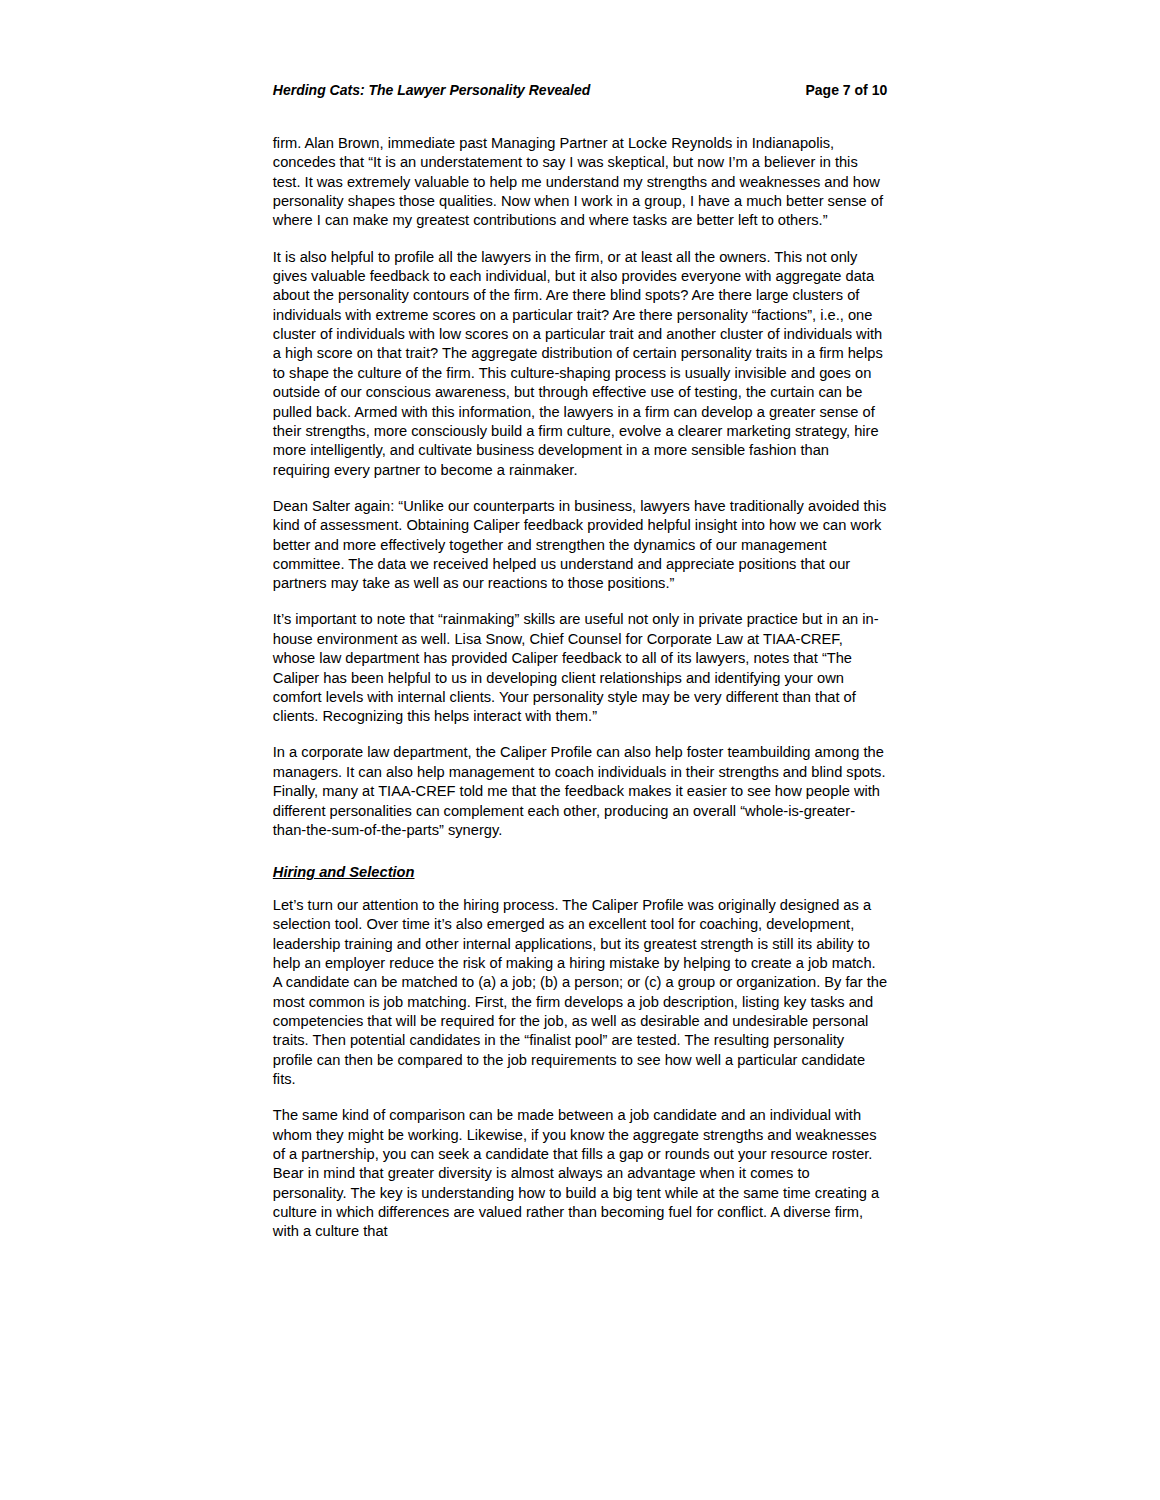Herding Cats: The Lawyer Personality Revealed Page 7 of 10
firm. Alan Brown, immediate past Managing Partner at Locke Reynolds in Indianapolis, concedes that “It is an understatement to say I was skeptical, but now I’m a believer in this test. It was extremely valuable to help me understand my strengths and weaknesses and how personality shapes those qualities. Now when I work in a group, I have a much better sense of where I can make my greatest contributions and where tasks are better left to others.”
It is also helpful to profile all the lawyers in the firm, or at least all the owners. This not only gives valuable feedback to each individual, but it also provides everyone with aggregate data about the personality contours of the firm. Are there blind spots? Are there large clusters of individuals with extreme scores on a particular trait? Are there personality “factions”, i.e., one cluster of individuals with low scores on a particular trait and another cluster of individuals with a high score on that trait? The aggregate distribution of certain personality traits in a firm helps to shape the culture of the firm. This culture-shaping process is usually invisible and goes on outside of our conscious awareness, but through effective use of testing, the curtain can be pulled back. Armed with this information, the lawyers in a firm can develop a greater sense of their strengths, more consciously build a firm culture, evolve a clearer marketing strategy, hire more intelligently, and cultivate business development in a more sensible fashion than requiring every partner to become a rainmaker.
Dean Salter again: “Unlike our counterparts in business, lawyers have traditionally avoided this kind of assessment. Obtaining Caliper feedback provided helpful insight into how we can work better and more effectively together and strengthen the dynamics of our management committee. The data we received helped us understand and appreciate positions that our partners may take as well as our reactions to those positions.”
It’s important to note that “rainmaking” skills are useful not only in private practice but in an in-house environment as well. Lisa Snow, Chief Counsel for Corporate Law at TIAA-CREF, whose law department has provided Caliper feedback to all of its lawyers, notes that “The Caliper has been helpful to us in developing client relationships and identifying your own comfort levels with internal clients. Your personality style may be very different than that of clients. Recognizing this helps interact with them.”
In a corporate law department, the Caliper Profile can also help foster teambuilding among the managers. It can also help management to coach individuals in their strengths and blind spots. Finally, many at TIAA-CREF told me that the feedback makes it easier to see how people with different personalities can complement each other, producing an overall “whole-is-greater-than-the-sum-of-the-parts” synergy.
Hiring and Selection
Let’s turn our attention to the hiring process. The Caliper Profile was originally designed as a selection tool. Over time it’s also emerged as an excellent tool for coaching, development, leadership training and other internal applications, but its greatest strength is still its ability to help an employer reduce the risk of making a hiring mistake by helping to create a job match. A candidate can be matched to (a) a job; (b) a person; or (c) a group or organization. By far the most common is job matching. First, the firm develops a job description, listing key tasks and competencies that will be required for the job, as well as desirable and undesirable personal traits. Then potential candidates in the “finalist pool” are tested. The resulting personality profile can then be compared to the job requirements to see how well a particular candidate fits.
The same kind of comparison can be made between a job candidate and an individual with whom they might be working. Likewise, if you know the aggregate strengths and weaknesses of a partnership, you can seek a candidate that fills a gap or rounds out your resource roster. Bear in mind that greater diversity is almost always an advantage when it comes to personality. The key is understanding how to build a big tent while at the same time creating a culture in which differences are valued rather than becoming fuel for conflict. A diverse firm, with a culture that